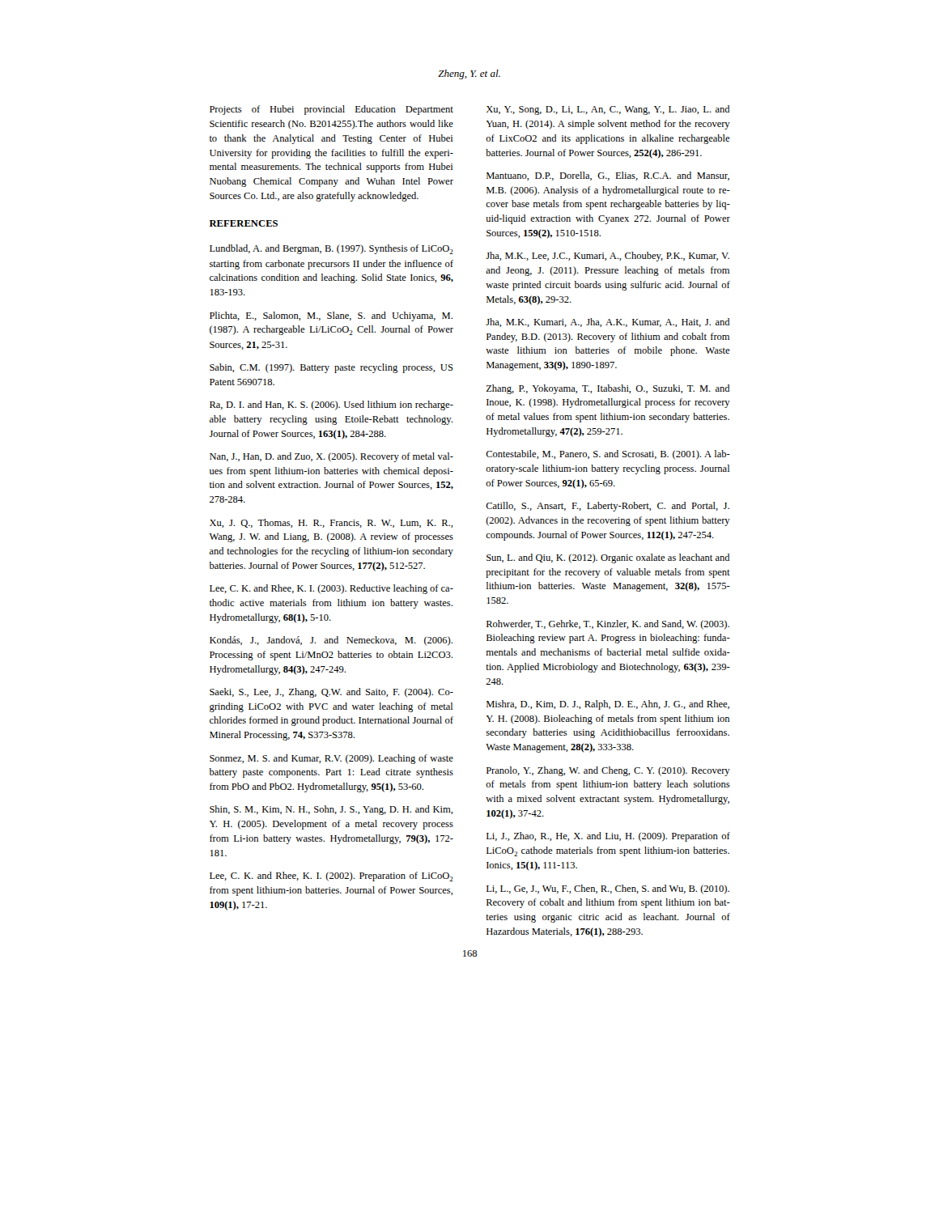Zheng, Y. et al.
Projects of Hubei provincial Education Department Scientific research (No. B2014255).The authors would like to thank the Analytical and Testing Center of Hubei University for providing the facilities to fulfill the experimental measurements. The technical supports from Hubei Nuobang Chemical Company and Wuhan Intel Power Sources Co. Ltd., are also gratefully acknowledged.
REFERENCES
Lundblad, A. and Bergman, B. (1997). Synthesis of LiCoO2 starting from carbonate precursors II under the influence of calcinations condition and leaching. Solid State Ionics, 96, 183-193.
Plichta, E., Salomon, M., Slane, S. and Uchiyama, M. (1987). A rechargeable Li/LiCoO2 Cell. Journal of Power Sources, 21, 25-31.
Sabin, C.M. (1997). Battery paste recycling process, US Patent 5690718.
Ra, D. I. and Han, K. S. (2006). Used lithium ion rechargeable battery recycling using Etoile-Rebatt technology. Journal of Power Sources, 163(1), 284-288.
Nan, J., Han, D. and Zuo, X. (2005). Recovery of metal values from spent lithium-ion batteries with chemical deposition and solvent extraction. Journal of Power Sources, 152, 278-284.
Xu, J. Q., Thomas, H. R., Francis, R. W., Lum, K. R., Wang, J. W. and Liang, B. (2008). A review of processes and technologies for the recycling of lithium-ion secondary batteries. Journal of Power Sources, 177(2), 512-527.
Lee, C. K. and Rhee, K. I. (2003). Reductive leaching of cathodic active materials from lithium ion battery wastes. Hydrometallurgy, 68(1), 5-10.
Kondás, J., Jandová, J. and Nemeckova, M. (2006). Processing of spent Li/MnO2 batteries to obtain Li2CO3. Hydrometallurgy, 84(3), 247-249.
Saeki, S., Lee, J., Zhang, Q.W. and Saito, F. (2004). Co-grinding LiCoO2 with PVC and water leaching of metal chlorides formed in ground product. International Journal of Mineral Processing, 74, S373-S378.
Sonmez, M. S. and Kumar, R.V. (2009). Leaching of waste battery paste components. Part 1: Lead citrate synthesis from PbO and PbO2. Hydrometallurgy, 95(1), 53-60.
Shin, S. M., Kim, N. H., Sohn, J. S., Yang, D. H. and Kim, Y. H. (2005). Development of a metal recovery process from Li-ion battery wastes. Hydrometallurgy, 79(3), 172-181.
Lee, C. K. and Rhee, K. I. (2002). Preparation of LiCoO2 from spent lithium-ion batteries. Journal of Power Sources, 109(1), 17-21.
Xu, Y., Song, D., Li, L., An, C., Wang, Y., L. Jiao, L. and Yuan, H. (2014). A simple solvent method for the recovery of LixCoO2 and its applications in alkaline rechargeable batteries. Journal of Power Sources, 252(4), 286-291.
Mantuano, D.P., Dorella, G., Elias, R.C.A. and Mansur, M.B. (2006). Analysis of a hydrometallurgical route to recover base metals from spent rechargeable batteries by liquid-liquid extraction with Cyanex 272. Journal of Power Sources, 159(2), 1510-1518.
Jha, M.K., Lee, J.C., Kumari, A., Choubey, P.K., Kumar, V. and Jeong, J. (2011). Pressure leaching of metals from waste printed circuit boards using sulfuric acid. Journal of Metals, 63(8), 29-32.
Jha, M.K., Kumari, A., Jha, A.K., Kumar, A., Hait, J. and Pandey, B.D. (2013). Recovery of lithium and cobalt from waste lithium ion batteries of mobile phone. Waste Management, 33(9), 1890-1897.
Zhang, P., Yokoyama, T., Itabashi, O., Suzuki, T. M. and Inoue, K. (1998). Hydrometallurgical process for recovery of metal values from spent lithium-ion secondary batteries. Hydrometallurgy, 47(2), 259-271.
Contestabile, M., Panero, S. and Scrosati, B. (2001). A laboratory-scale lithium-ion battery recycling process. Journal of Power Sources, 92(1), 65-69.
Catillo, S., Ansart, F., Laberty-Robert, C. and Portal, J. (2002). Advances in the recovering of spent lithium battery compounds. Journal of Power Sources, 112(1), 247-254.
Sun, L. and Qiu, K. (2012). Organic oxalate as leachant and precipitant for the recovery of valuable metals from spent lithium-ion batteries. Waste Management, 32(8), 1575-1582.
Rohwerder, T., Gehrke, T., Kinzler, K. and Sand, W. (2003). Bioleaching review part A. Progress in bioleaching: fundamentals and mechanisms of bacterial metal sulfide oxidation. Applied Microbiology and Biotechnology, 63(3), 239-248.
Mishra, D., Kim, D. J., Ralph, D. E., Ahn, J. G., and Rhee, Y. H. (2008). Bioleaching of metals from spent lithium ion secondary batteries using Acidithiobacillus ferrooxidans. Waste Management, 28(2), 333-338.
Pranolo, Y., Zhang, W. and Cheng, C. Y. (2010). Recovery of metals from spent lithium-ion battery leach solutions with a mixed solvent extractant system. Hydrometallurgy, 102(1), 37-42.
Li, J., Zhao, R., He, X. and Liu, H. (2009). Preparation of LiCoO2 cathode materials from spent lithium-ion batteries. Ionics, 15(1), 111-113.
Li, L., Ge, J., Wu, F., Chen, R., Chen, S. and Wu, B. (2010). Recovery of cobalt and lithium from spent lithium ion batteries using organic citric acid as leachant. Journal of Hazardous Materials, 176(1), 288-293.
168